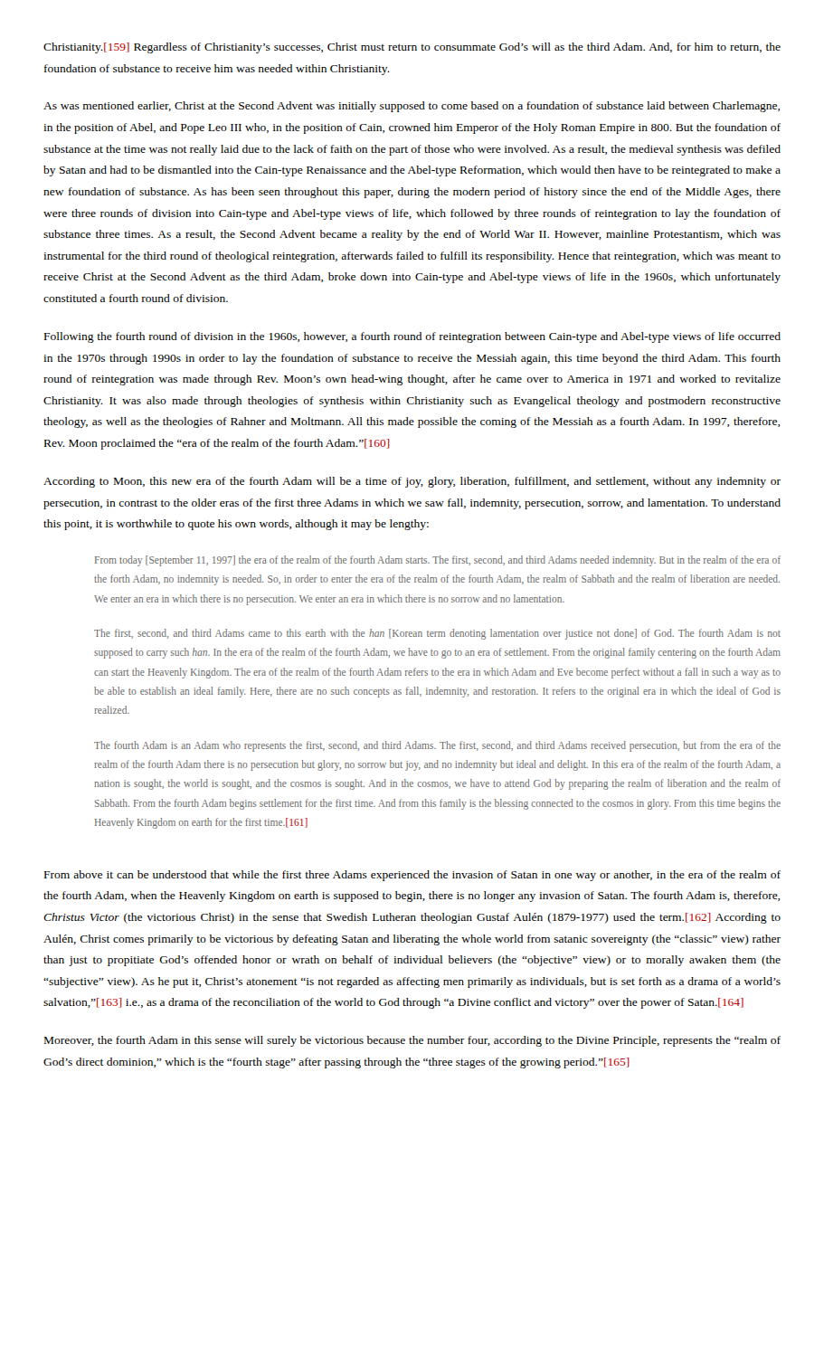Christianity.[159] Regardless of Christianity’s successes, Christ must return to consummate God’s will as the third Adam. And, for him to return, the foundation of substance to receive him was needed within Christianity.
As was mentioned earlier, Christ at the Second Advent was initially supposed to come based on a foundation of substance laid between Charlemagne, in the position of Abel, and Pope Leo III who, in the position of Cain, crowned him Emperor of the Holy Roman Empire in 800. But the foundation of substance at the time was not really laid due to the lack of faith on the part of those who were involved. As a result, the medieval synthesis was defiled by Satan and had to be dismantled into the Cain-type Renaissance and the Abel-type Reformation, which would then have to be reintegrated to make a new foundation of substance. As has been seen throughout this paper, during the modern period of history since the end of the Middle Ages, there were three rounds of division into Cain-type and Abel-type views of life, which followed by three rounds of reintegration to lay the foundation of substance three times. As a result, the Second Advent became a reality by the end of World War II. However, mainline Protestantism, which was instrumental for the third round of theological reintegration, afterwards failed to fulfill its responsibility. Hence that reintegration, which was meant to receive Christ at the Second Advent as the third Adam, broke down into Cain-type and Abel-type views of life in the 1960s, which unfortunately constituted a fourth round of division.
Following the fourth round of division in the 1960s, however, a fourth round of reintegration between Cain-type and Abel-type views of life occurred in the 1970s through 1990s in order to lay the foundation of substance to receive the Messiah again, this time beyond the third Adam. This fourth round of reintegration was made through Rev. Moon’s own head-wing thought, after he came over to America in 1971 and worked to revitalize Christianity. It was also made through theologies of synthesis within Christianity such as Evangelical theology and postmodern reconstructive theology, as well as the theologies of Rahner and Moltmann. All this made possible the coming of the Messiah as a fourth Adam. In 1997, therefore, Rev. Moon proclaimed the “era of the realm of the fourth Adam.”[160]
According to Moon, this new era of the fourth Adam will be a time of joy, glory, liberation, fulfillment, and settlement, without any indemnity or persecution, in contrast to the older eras of the first three Adams in which we saw fall, indemnity, persecution, sorrow, and lamentation. To understand this point, it is worthwhile to quote his own words, although it may be lengthy:
From today [September 11, 1997] the era of the realm of the fourth Adam starts. The first, second, and third Adams needed indemnity. But in the realm of the era of the forth Adam, no indemnity is needed. So, in order to enter the era of the realm of the fourth Adam, the realm of Sabbath and the realm of liberation are needed. We enter an era in which there is no persecution. We enter an era in which there is no sorrow and no lamentation.
The first, second, and third Adams came to this earth with the han [Korean term denoting lamentation over justice not done] of God. The fourth Adam is not supposed to carry such han. In the era of the realm of the fourth Adam, we have to go to an era of settlement. From the original family centering on the fourth Adam can start the Heavenly Kingdom. The era of the realm of the fourth Adam refers to the era in which Adam and Eve become perfect without a fall in such a way as to be able to establish an ideal family. Here, there are no such concepts as fall, indemnity, and restoration. It refers to the original era in which the ideal of God is realized.
The fourth Adam is an Adam who represents the first, second, and third Adams. The first, second, and third Adams received persecution, but from the era of the realm of the fourth Adam there is no persecution but glory, no sorrow but joy, and no indemnity but ideal and delight. In this era of the realm of the fourth Adam, a nation is sought, the world is sought, and the cosmos is sought. And in the cosmos, we have to attend God by preparing the realm of liberation and the realm of Sabbath. From the fourth Adam begins settlement for the first time. And from this family is the blessing connected to the cosmos in glory. From this time begins the Heavenly Kingdom on earth for the first time.[161]
From above it can be understood that while the first three Adams experienced the invasion of Satan in one way or another, in the era of the realm of the fourth Adam, when the Heavenly Kingdom on earth is supposed to begin, there is no longer any invasion of Satan. The fourth Adam is, therefore, Christus Victor (the victorious Christ) in the sense that Swedish Lutheran theologian Gustaf Aulén (1879-1977) used the term.[162] According to Aulén, Christ comes primarily to be victorious by defeating Satan and liberating the whole world from satanic sovereignty (the “classic” view) rather than just to propitiate God’s offended honor or wrath on behalf of individual believers (the “objective” view) or to morally awaken them (the “subjective” view). As he put it, Christ’s atonement “is not regarded as affecting men primarily as individuals, but is set forth as a drama of a world’s salvation,”[163] i.e., as a drama of the reconciliation of the world to God through “a Divine conflict and victory” over the power of Satan.[164]
Moreover, the fourth Adam in this sense will surely be victorious because the number four, according to the Divine Principle, represents the “realm of God’s direct dominion,” which is the “fourth stage” after passing through the “three stages of the growing period.”[165]